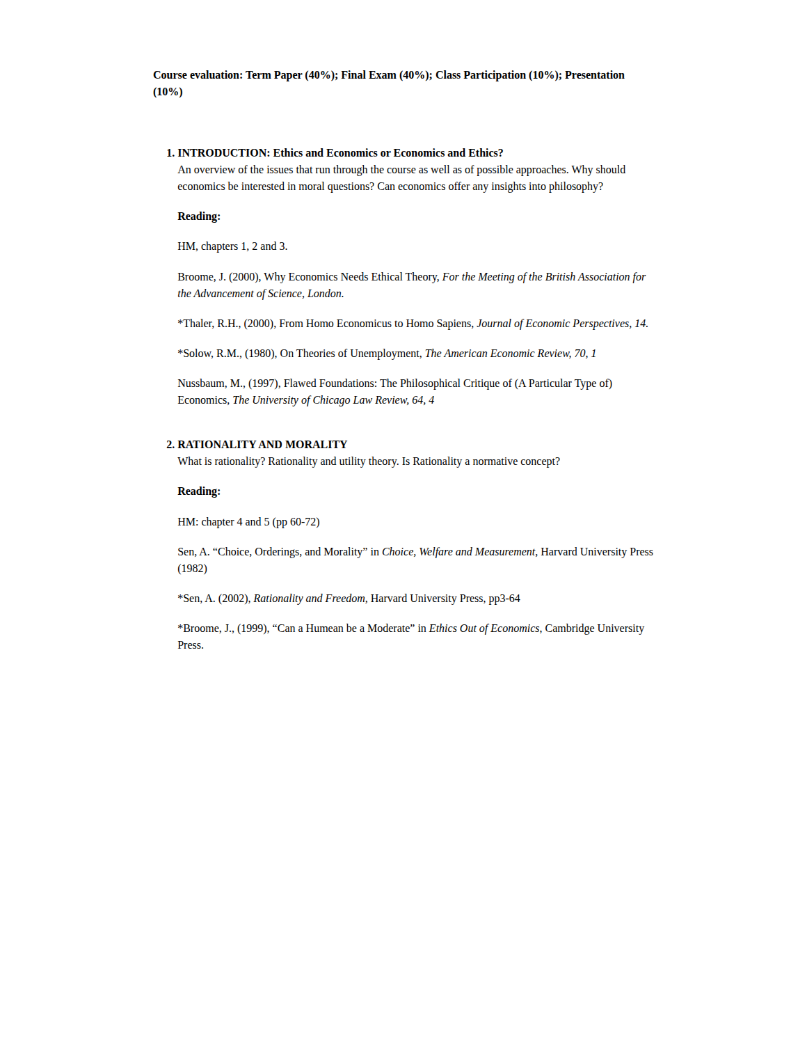Course evaluation: Term Paper (40%); Final Exam (40%); Class Participation (10%); Presentation (10%)
INTRODUCTION: Ethics and Economics or Economics and Ethics?
An overview of the issues that run through the course as well as of possible approaches. Why should economics be interested in moral questions? Can economics offer any insights into philosophy?
Reading:
HM, chapters 1, 2 and 3.
Broome, J. (2000), Why Economics Needs Ethical Theory, For the Meeting of the British Association for the Advancement of Science, London.
*Thaler, R.H., (2000), From Homo Economicus to Homo Sapiens, Journal of Economic Perspectives, 14.
*Solow, R.M., (1980), On Theories of Unemployment, The American Economic Review, 70, 1
Nussbaum, M., (1997), Flawed Foundations: The Philosophical Critique of (A Particular Type of) Economics, The University of Chicago Law Review, 64, 4
RATIONALITY AND MORALITY
What is rationality? Rationality and utility theory. Is Rationality a normative concept?
Reading:
HM: chapter 4 and 5 (pp 60-72)
Sen, A. “Choice, Orderings, and Morality” in Choice, Welfare and Measurement, Harvard University Press (1982)
*Sen, A. (2002), Rationality and Freedom, Harvard University Press, pp3-64
*Broome, J., (1999), “Can a Humean be a Moderate” in Ethics Out of Economics, Cambridge University Press.